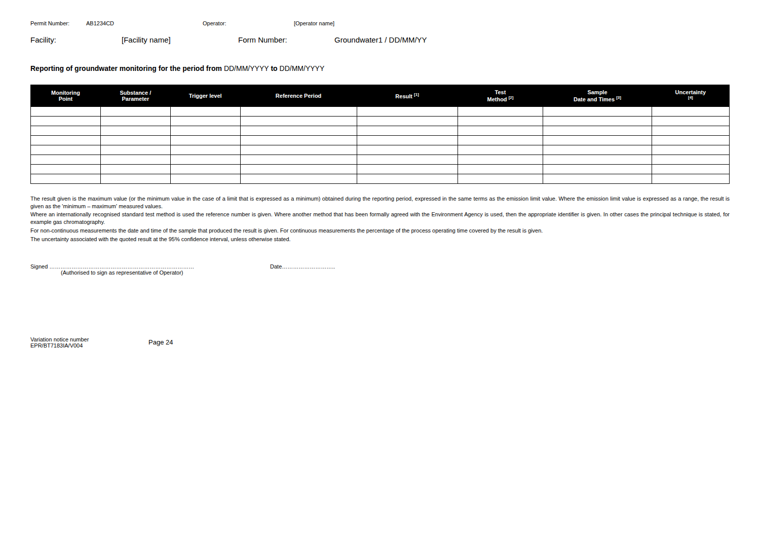Permit Number: AB1234CD Operator:[Operator name]
Facility:[Facility name] Form Number: Groundwater1 / DD/MM/YY
Reporting of groundwater monitoring for the period from DD/MM/YYYY to DD/MM/YYYY
| Monitoring Point | Substance / Parameter | Trigger level | Reference Period | Result [1] | Test Method [2] | Sample Date and Times [3] | Uncertainty [4] |
| --- | --- | --- | --- | --- | --- | --- | --- |
The result given is the maximum value (or the minimum value in the case of a limit that is expressed as a minimum) obtained during the reporting period, expressed in the same terms as the emission limit value. Where the emission limit value is expressed as a range, the result is given as the 'minimum – maximum' measured values.
Where an internationally recognised standard test method is used the reference number is given. Where another method that has been formally agreed with the Environment Agency is used, then the appropriate identifier is given. In other cases the principal technique is stated, for example gas chromatography.
For non-continuous measurements the date and time of the sample that produced the result is given. For continuous measurements the percentage of the process operating time covered by the result is given.
The uncertainty associated with the quoted result at the 95% confidence interval, unless otherwise stated.
Signed …………………………………………………………………… Date………………………..
(Authorised to sign as representative of Operator)
Variation notice number
EPR/BT7183IA/V004 Page 24